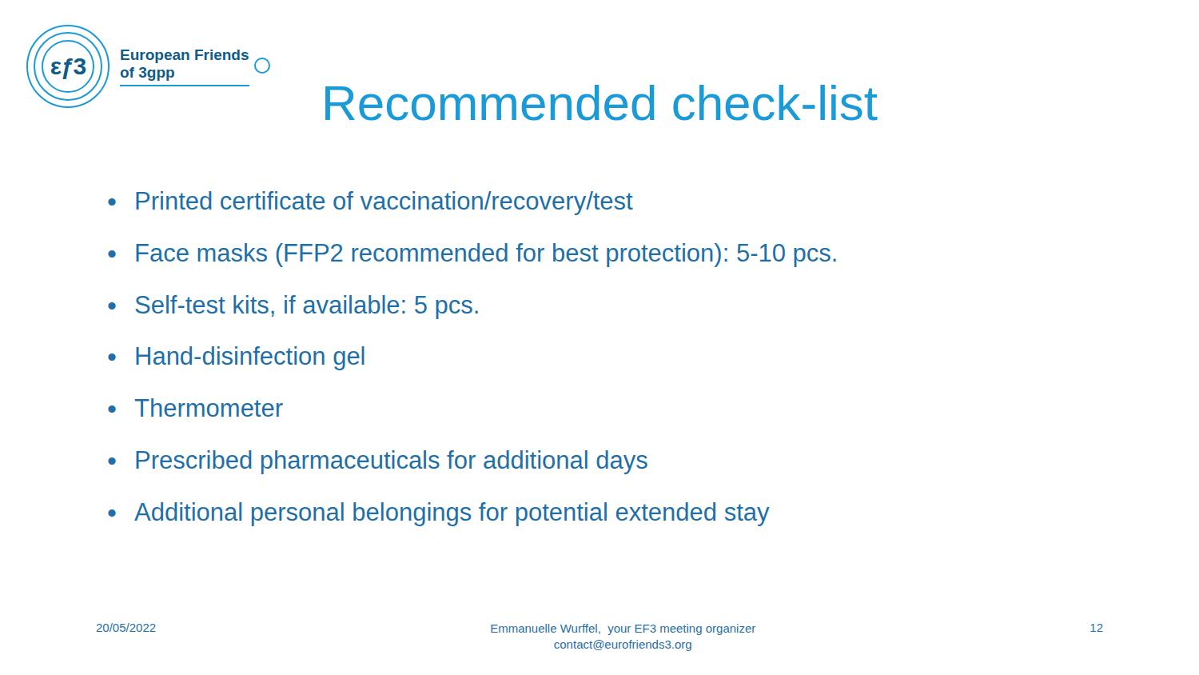εƒ3
European Friends
of 3gpp
Recommended check-list
Printed certificate of vaccination/recovery/test
Face masks (FFP2 recommended for best protection): 5-10 pcs.
Self-test kits, if available: 5 pcs.
Hand-disinfection gel
Thermometer
Prescribed pharmaceuticals for additional days
Additional personal belongings for potential extended stay
20/05/2022
Emmanuelle Wurffel, your EF3 meeting organizer
contact@eurofriends3.org
12